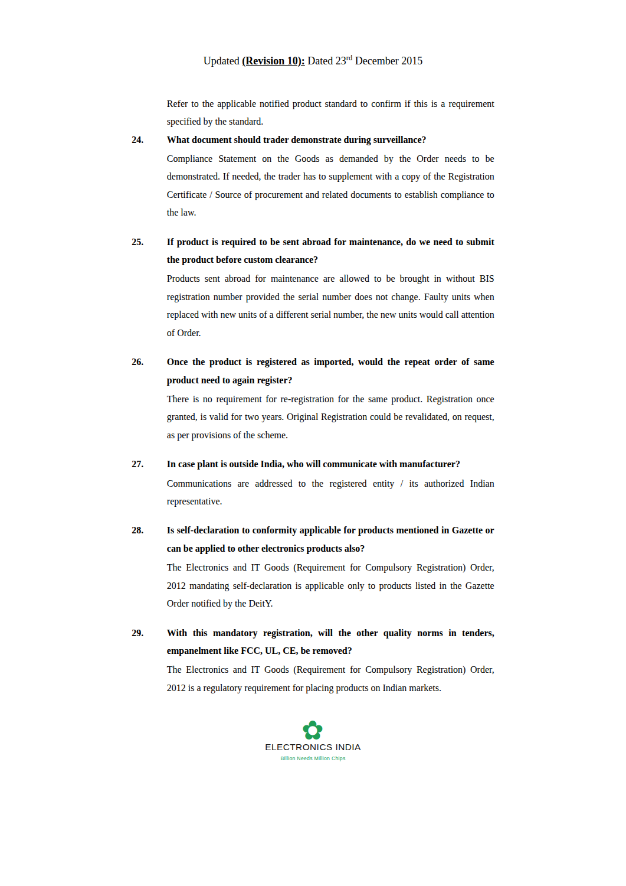Updated (Revision 10): Dated 23rd December 2015
Refer to the applicable notified product standard to confirm if this is a requirement specified by the standard.
24.
What document should trader demonstrate during surveillance?
Compliance Statement on the Goods as demanded by the Order needs to be demonstrated. If needed, the trader has to supplement with a copy of the Registration Certificate / Source of procurement and related documents to establish compliance to the law.
25.
If product is required to be sent abroad for maintenance, do we need to submit the product before custom clearance?
Products sent abroad for maintenance are allowed to be brought in without BIS registration number provided the serial number does not change. Faulty units when replaced with new units of a different serial number, the new units would call attention of Order.
26.
Once the product is registered as imported, would the repeat order of same product need to again register?
There is no requirement for re-registration for the same product. Registration once granted, is valid for two years. Original Registration could be revalidated, on request, as per provisions of the scheme.
27.
In case plant is outside India, who will communicate with manufacturer?
Communications are addressed to the registered entity / its authorized Indian representative.
28.
Is self-declaration to conformity applicable for products mentioned in Gazette or can be applied to other electronics products also?
The Electronics and IT Goods (Requirement for Compulsory Registration) Order, 2012 mandating self-declaration is applicable only to products listed in the Gazette Order notified by the DeitY.
29.
With this mandatory registration, will the other quality norms in tenders, empanelment like FCC, UL, CE, be removed?
The Electronics and IT Goods (Requirement for Compulsory Registration) Order, 2012 is a regulatory requirement for placing products on Indian markets.
✿ ELECTRONICS INDIA
Billion Needs Million Chips